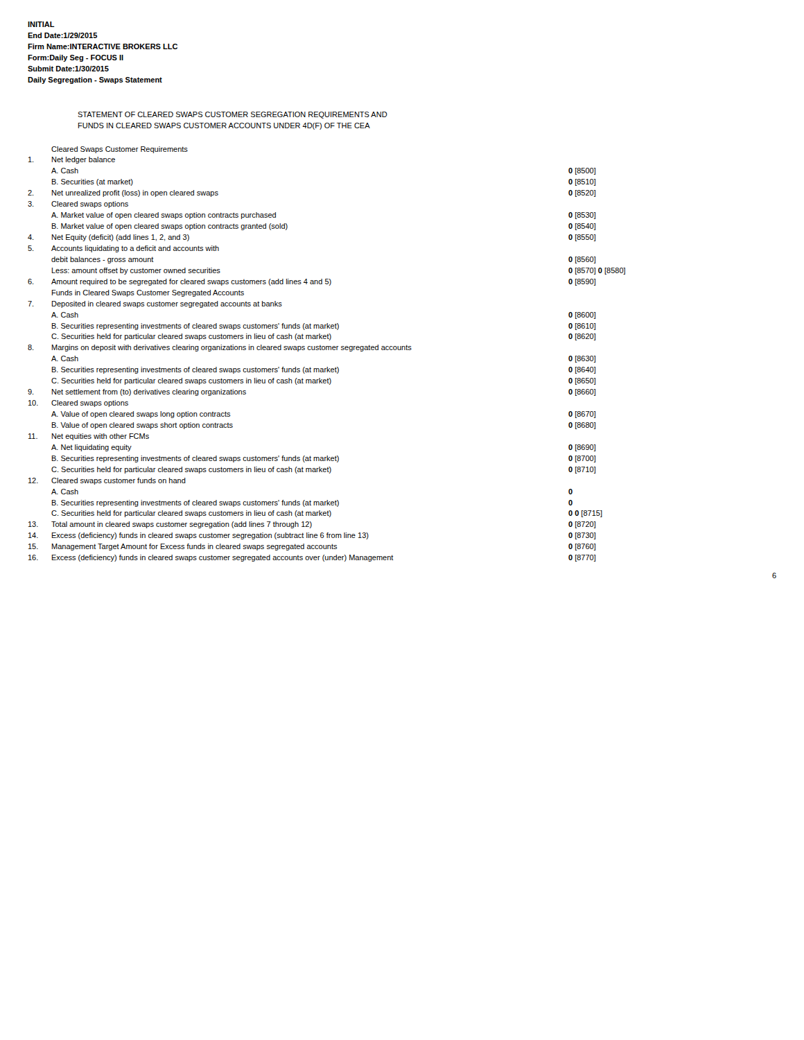INITIAL
End Date:1/29/2015
Firm Name:INTERACTIVE BROKERS LLC
Form:Daily Seg - FOCUS II
Submit Date:1/30/2015
Daily Segregation - Swaps Statement
STATEMENT OF CLEARED SWAPS CUSTOMER SEGREGATION REQUIREMENTS AND
FUNDS IN CLEARED SWAPS CUSTOMER ACCOUNTS UNDER 4D(F) OF THE CEA
| | Cleared Swaps Customer Requirements | |
| 1. | Net ledger balance | |
| | A. Cash | 0 [8500] |
| | B. Securities (at market) | 0 [8510] |
| 2. | Net unrealized profit (loss) in open cleared swaps | 0 [8520] |
| 3. | Cleared swaps options | |
| | A. Market value of open cleared swaps option contracts purchased | 0 [8530] |
| | B. Market value of open cleared swaps option contracts granted (sold) | 0 [8540] |
| 4. | Net Equity (deficit) (add lines 1, 2, and 3) | 0 [8550] |
| 5. | Accounts liquidating to a deficit and accounts with | |
| | debit balances - gross amount | 0 [8560] |
| | Less: amount offset by customer owned securities | 0 [8570] 0 [8580] |
| 6. | Amount required to be segregated for cleared swaps customers (add lines 4 and 5) | 0 [8590] |
| | Funds in Cleared Swaps Customer Segregated Accounts | |
| 7. | Deposited in cleared swaps customer segregated accounts at banks | |
| | A. Cash | 0 [8600] |
| | B. Securities representing investments of cleared swaps customers' funds (at market) | 0 [8610] |
| | C. Securities held for particular cleared swaps customers in lieu of cash (at market) | 0 [8620] |
| 8. | Margins on deposit with derivatives clearing organizations in cleared swaps customer segregated accounts | |
| | A. Cash | 0 [8630] |
| | B. Securities representing investments of cleared swaps customers' funds (at market) | 0 [8640] |
| | C. Securities held for particular cleared swaps customers in lieu of cash (at market) | 0 [8650] |
| 9. | Net settlement from (to) derivatives clearing organizations | 0 [8660] |
| 10. | Cleared swaps options | |
| | A. Value of open cleared swaps long option contracts | 0 [8670] |
| | B. Value of open cleared swaps short option contracts | 0 [8680] |
| 11. | Net equities with other FCMs | |
| | A. Net liquidating equity | 0 [8690] |
| | B. Securities representing investments of cleared swaps customers' funds (at market) | 0 [8700] |
| | C. Securities held for particular cleared swaps customers in lieu of cash (at market) | 0 [8710] |
| 12. | Cleared swaps customer funds on hand | |
| | A. Cash | 0 |
| | B. Securities representing investments of cleared swaps customers' funds (at market) | 0 |
| | C. Securities held for particular cleared swaps customers in lieu of cash (at market) | 0 0 [8715] |
| 13. | Total amount in cleared swaps customer segregation (add lines 7 through 12) | 0 [8720] |
| 14. | Excess (deficiency) funds in cleared swaps customer segregation (subtract line 6 from line 13) | 0 [8730] |
| 15. | Management Target Amount for Excess funds in cleared swaps segregated accounts | 0 [8760] |
| 16. | Excess (deficiency) funds in cleared swaps customer segregated accounts over (under) Management | 0 [8770] |
6